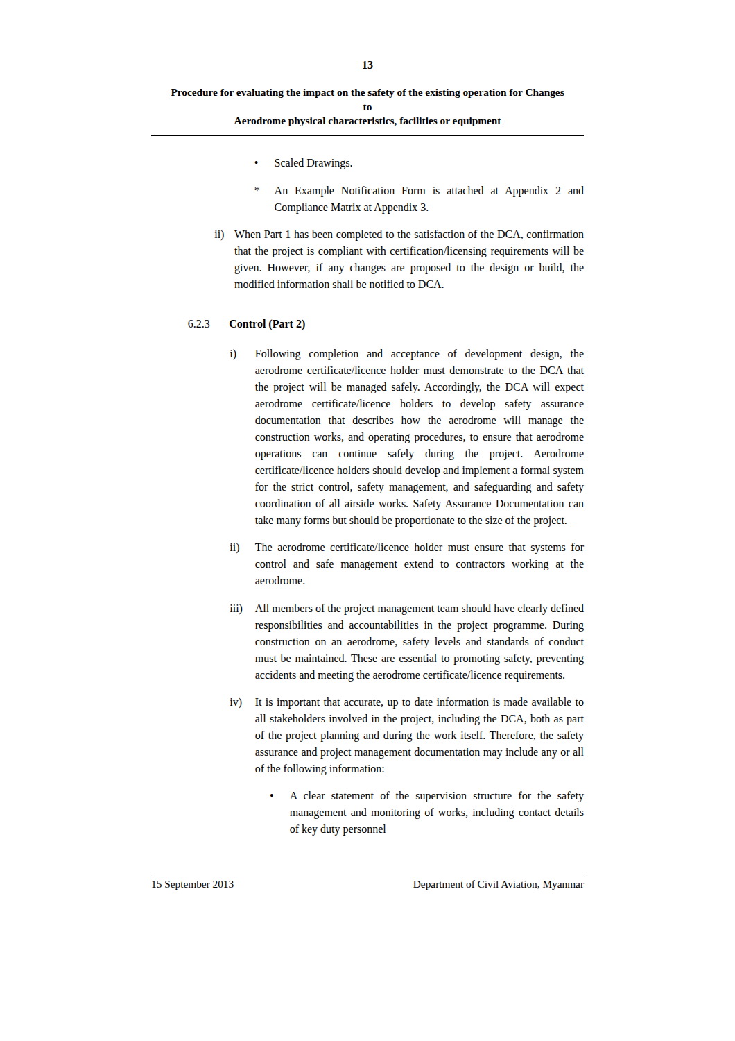13
Procedure for evaluating the impact on the safety of the existing operation for Changes to
Aerodrome physical characteristics, facilities or equipment
• Scaled Drawings.
* An Example Notification Form is attached at Appendix 2 and Compliance Matrix at Appendix 3.
ii) When Part 1 has been completed to the satisfaction of the DCA, confirmation that the project is compliant with certification/licensing requirements will be given. However, if any changes are proposed to the design or build, the modified information shall be notified to DCA.
6.2.3 Control (Part 2)
i) Following completion and acceptance of development design, the aerodrome certificate/licence holder must demonstrate to the DCA that the project will be managed safely. Accordingly, the DCA will expect aerodrome certificate/licence holders to develop safety assurance documentation that describes how the aerodrome will manage the construction works, and operating procedures, to ensure that aerodrome operations can continue safely during the project. Aerodrome certificate/licence holders should develop and implement a formal system for the strict control, safety management, and safeguarding and safety coordination of all airside works. Safety Assurance Documentation can take many forms but should be proportionate to the size of the project.
ii) The aerodrome certificate/licence holder must ensure that systems for control and safe management extend to contractors working at the aerodrome.
iii) All members of the project management team should have clearly defined responsibilities and accountabilities in the project programme. During construction on an aerodrome, safety levels and standards of conduct must be maintained. These are essential to promoting safety, preventing accidents and meeting the aerodrome certificate/licence requirements.
iv) It is important that accurate, up to date information is made available to all stakeholders involved in the project, including the DCA, both as part of the project planning and during the work itself. Therefore, the safety assurance and project management documentation may include any or all of the following information:
• A clear statement of the supervision structure for the safety management and monitoring of works, including contact details of key duty personnel
15 September 2013 Department of Civil Aviation, Myanmar